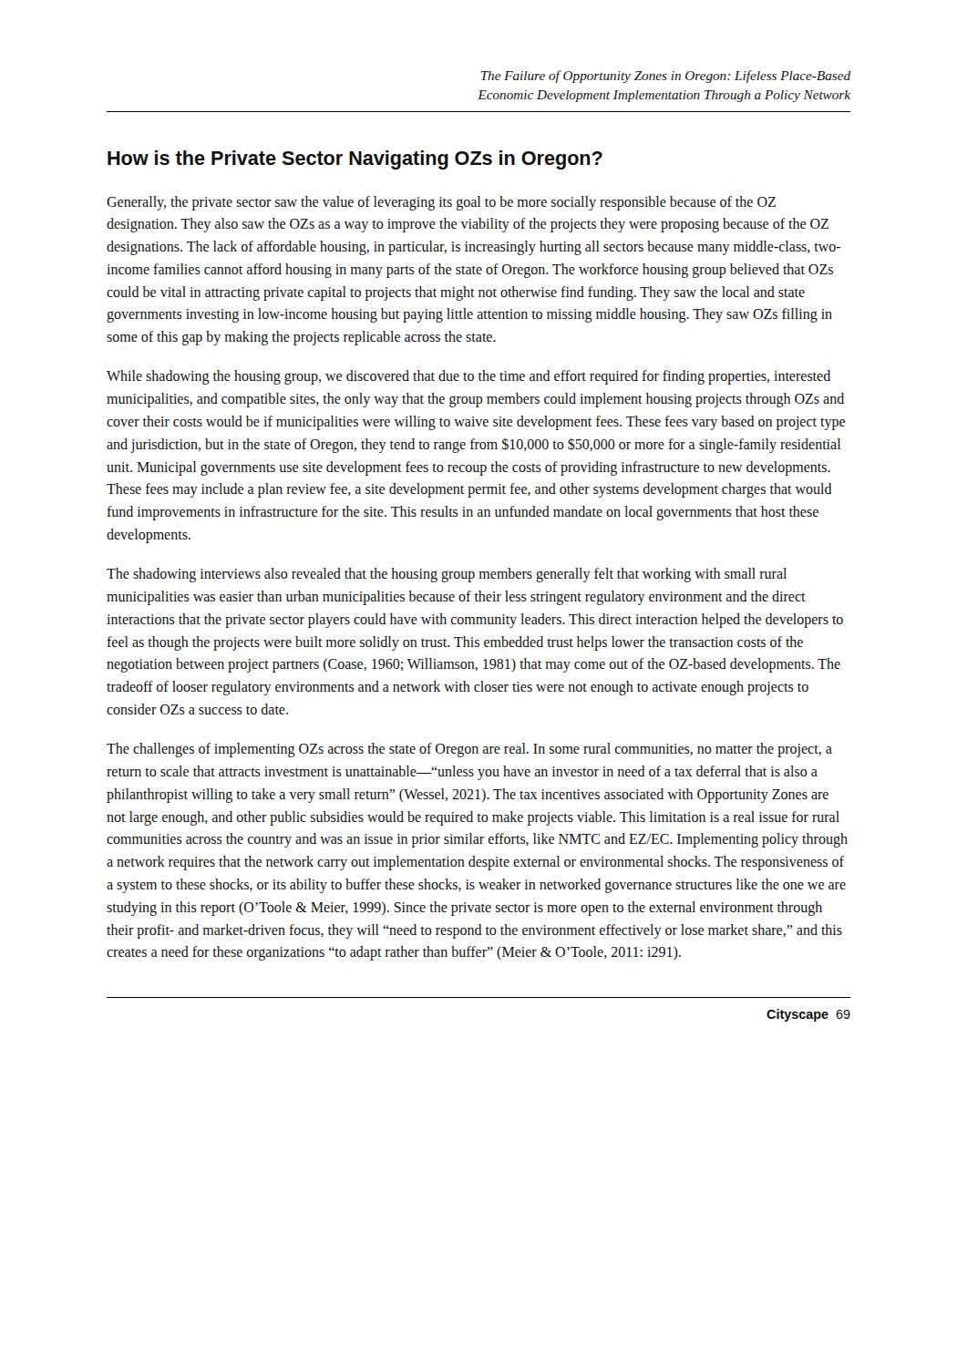The Failure of Opportunity Zones in Oregon: Lifeless Place-Based
Economic Development Implementation Through a Policy Network
How is the Private Sector Navigating OZs in Oregon?
Generally, the private sector saw the value of leveraging its goal to be more socially responsible because of the OZ designation. They also saw the OZs as a way to improve the viability of the projects they were proposing because of the OZ designations. The lack of affordable housing, in particular, is increasingly hurting all sectors because many middle-class, two-income families cannot afford housing in many parts of the state of Oregon. The workforce housing group believed that OZs could be vital in attracting private capital to projects that might not otherwise find funding. They saw the local and state governments investing in low-income housing but paying little attention to missing middle housing. They saw OZs filling in some of this gap by making the projects replicable across the state.
While shadowing the housing group, we discovered that due to the time and effort required for finding properties, interested municipalities, and compatible sites, the only way that the group members could implement housing projects through OZs and cover their costs would be if municipalities were willing to waive site development fees. These fees vary based on project type and jurisdiction, but in the state of Oregon, they tend to range from $10,000 to $50,000 or more for a single-family residential unit. Municipal governments use site development fees to recoup the costs of providing infrastructure to new developments. These fees may include a plan review fee, a site development permit fee, and other systems development charges that would fund improvements in infrastructure for the site. This results in an unfunded mandate on local governments that host these developments.
The shadowing interviews also revealed that the housing group members generally felt that working with small rural municipalities was easier than urban municipalities because of their less stringent regulatory environment and the direct interactions that the private sector players could have with community leaders. This direct interaction helped the developers to feel as though the projects were built more solidly on trust. This embedded trust helps lower the transaction costs of the negotiation between project partners (Coase, 1960; Williamson, 1981) that may come out of the OZ-based developments. The tradeoff of looser regulatory environments and a network with closer ties were not enough to activate enough projects to consider OZs a success to date.
The challenges of implementing OZs across the state of Oregon are real. In some rural communities, no matter the project, a return to scale that attracts investment is unattainable—“unless you have an investor in need of a tax deferral that is also a philanthropist willing to take a very small return” (Wessel, 2021). The tax incentives associated with Opportunity Zones are not large enough, and other public subsidies would be required to make projects viable. This limitation is a real issue for rural communities across the country and was an issue in prior similar efforts, like NMTC and EZ/EC. Implementing policy through a network requires that the network carry out implementation despite external or environmental shocks. The responsiveness of a system to these shocks, or its ability to buffer these shocks, is weaker in networked governance structures like the one we are studying in this report (O’Toole & Meier, 1999). Since the private sector is more open to the external environment through their profit- and market-driven focus, they will “need to respond to the environment effectively or lose market share,” and this creates a need for these organizations “to adapt rather than buffer” (Meier & O’Toole, 2011: i291).
Cityscape 69